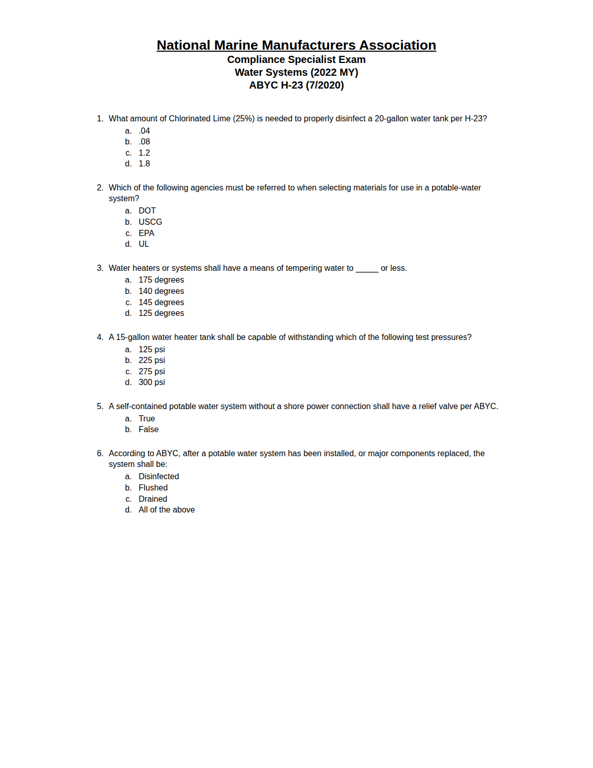National Marine Manufacturers Association
Compliance Specialist Exam
Water Systems (2022 MY)
ABYC H-23 (7/2020)
What amount of Chlorinated Lime (25%) is needed to properly disinfect a 20-gallon water tank per H-23?
.04
.08
1.2
1.8
Which of the following agencies must be referred to when selecting materials for use in a potable-water system?
DOT
USCG
EPA
UL
Water heaters or systems shall have a means of tempering water to _____ or less.
175 degrees
140 degrees
145 degrees
125 degrees
A 15-gallon water heater tank shall be capable of withstanding which of the following test pressures?
125 psi
225 psi
275 psi
300 psi
A self-contained potable water system without a shore power connection shall have a relief valve per ABYC.
True
False
According to ABYC, after a potable water system has been installed, or major components replaced, the system shall be:
Disinfected
Flushed
Drained
All of the above